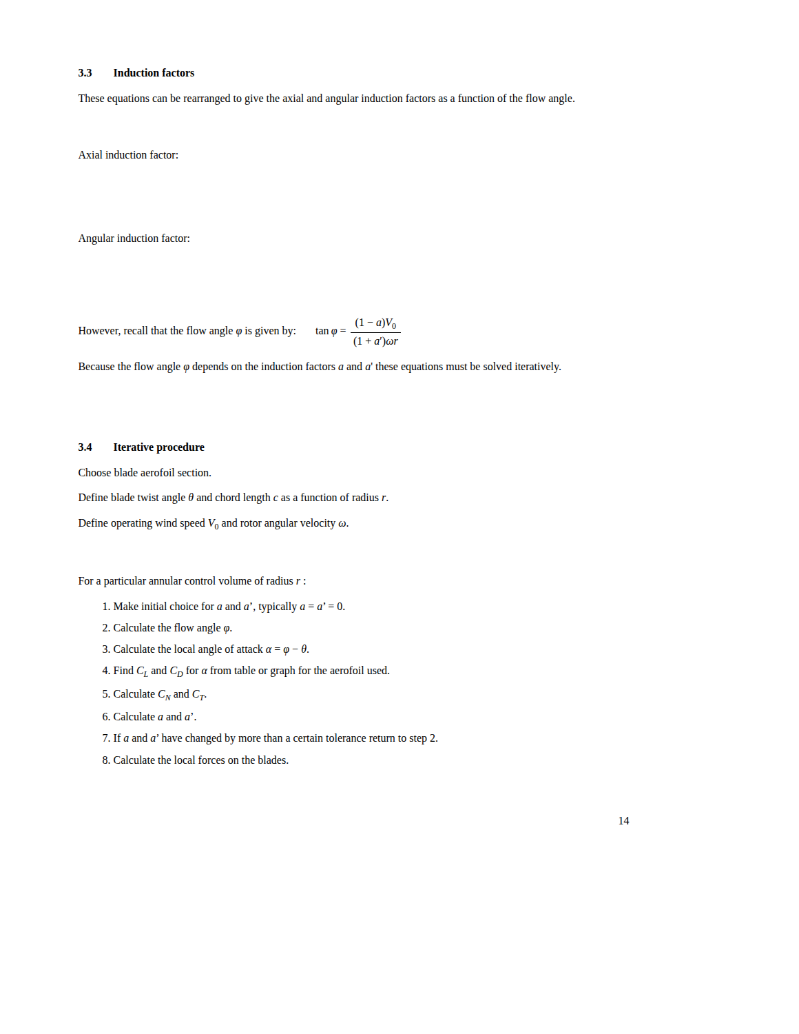3.3 Induction factors
These equations can be rearranged to give the axial and angular induction factors as a function of the flow angle.
Axial induction factor:
Angular induction factor:
However, recall that the flow angle φ is given by: tan φ = (1 − a)V0 (1 + a′)ωr
Because the flow angle φ depends on the induction factors a and a' these equations must be solved iteratively.
3.4 Iterative procedure
Choose blade aerofoil section.
Define blade twist angle θ and chord length c as a function of radius r.
Define operating wind speed V0 and rotor angular velocity ω.
For a particular annular control volume of radius r :
Make initial choice for a and a’, typically a = a’ = 0.
Calculate the flow angle φ.
Calculate the local angle of attack α = φ − θ.
Find CL and CD for α from table or graph for the aerofoil used.
Calculate CN and CT.
Calculate a and a’.
If a and a’ have changed by more than a certain tolerance return to step 2.
Calculate the local forces on the blades.
14